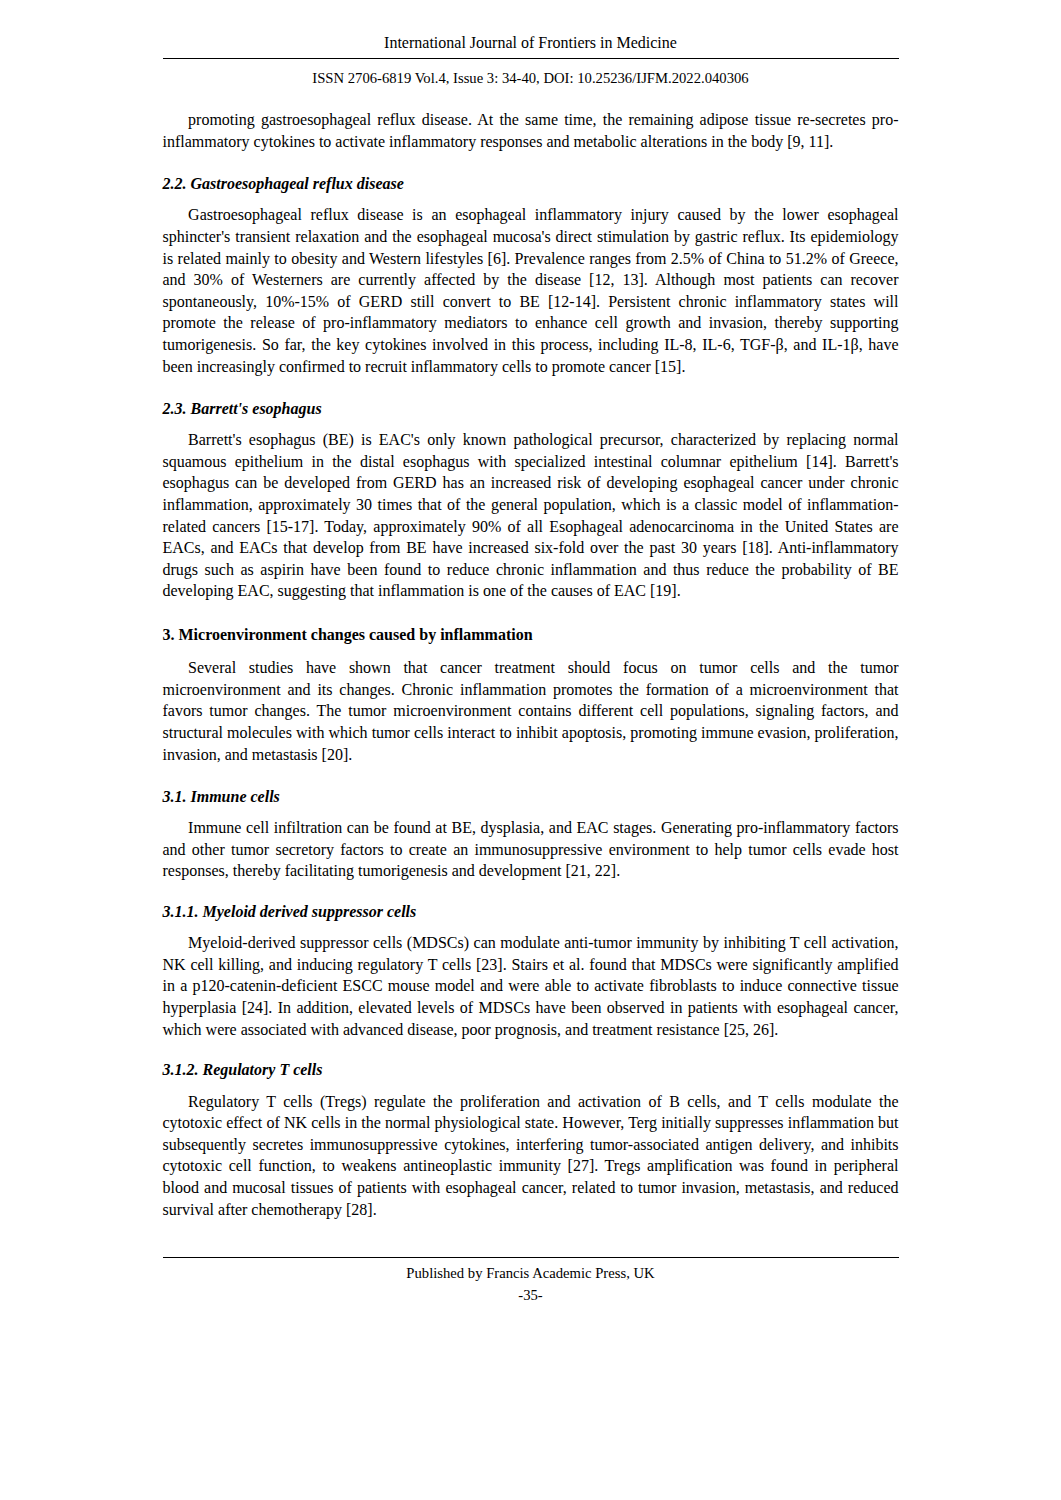International Journal of Frontiers in Medicine
ISSN 2706-6819 Vol.4, Issue 3: 34-40, DOI: 10.25236/IJFM.2022.040306
promoting gastroesophageal reflux disease. At the same time, the remaining adipose tissue re-secretes pro-inflammatory cytokines to activate inflammatory responses and metabolic alterations in the body [9, 11].
2.2. Gastroesophageal reflux disease
Gastroesophageal reflux disease is an esophageal inflammatory injury caused by the lower esophageal sphincter's transient relaxation and the esophageal mucosa's direct stimulation by gastric reflux. Its epidemiology is related mainly to obesity and Western lifestyles [6]. Prevalence ranges from 2.5% of China to 51.2% of Greece, and 30% of Westerners are currently affected by the disease [12, 13]. Although most patients can recover spontaneously, 10%-15% of GERD still convert to BE [12-14]. Persistent chronic inflammatory states will promote the release of pro-inflammatory mediators to enhance cell growth and invasion, thereby supporting tumorigenesis. So far, the key cytokines involved in this process, including IL-8, IL-6, TGF-β, and IL-1β, have been increasingly confirmed to recruit inflammatory cells to promote cancer [15].
2.3. Barrett's esophagus
Barrett's esophagus (BE) is EAC's only known pathological precursor, characterized by replacing normal squamous epithelium in the distal esophagus with specialized intestinal columnar epithelium [14]. Barrett's esophagus can be developed from GERD has an increased risk of developing esophageal cancer under chronic inflammation, approximately 30 times that of the general population, which is a classic model of inflammation-related cancers [15-17]. Today, approximately 90% of all Esophageal adenocarcinoma in the United States are EACs, and EACs that develop from BE have increased six-fold over the past 30 years [18]. Anti-inflammatory drugs such as aspirin have been found to reduce chronic inflammation and thus reduce the probability of BE developing EAC, suggesting that inflammation is one of the causes of EAC [19].
3. Microenvironment changes caused by inflammation
Several studies have shown that cancer treatment should focus on tumor cells and the tumor microenvironment and its changes. Chronic inflammation promotes the formation of a microenvironment that favors tumor changes. The tumor microenvironment contains different cell populations, signaling factors, and structural molecules with which tumor cells interact to inhibit apoptosis, promoting immune evasion, proliferation, invasion, and metastasis [20].
3.1. Immune cells
Immune cell infiltration can be found at BE, dysplasia, and EAC stages. Generating pro-inflammatory factors and other tumor secretory factors to create an immunosuppressive environment to help tumor cells evade host responses, thereby facilitating tumorigenesis and development [21, 22].
3.1.1. Myeloid derived suppressor cells
Myeloid-derived suppressor cells (MDSCs) can modulate anti-tumor immunity by inhibiting T cell activation, NK cell killing, and inducing regulatory T cells [23]. Stairs et al. found that MDSCs were significantly amplified in a p120-catenin-deficient ESCC mouse model and were able to activate fibroblasts to induce connective tissue hyperplasia [24]. In addition, elevated levels of MDSCs have been observed in patients with esophageal cancer, which were associated with advanced disease, poor prognosis, and treatment resistance [25, 26].
3.1.2. Regulatory T cells
Regulatory T cells (Tregs) regulate the proliferation and activation of B cells, and T cells modulate the cytotoxic effect of NK cells in the normal physiological state. However, Terg initially suppresses inflammation but subsequently secretes immunosuppressive cytokines, interfering tumor-associated antigen delivery, and inhibits cytotoxic cell function, to weakens antineoplastic immunity [27]. Tregs amplification was found in peripheral blood and mucosal tissues of patients with esophageal cancer, related to tumor invasion, metastasis, and reduced survival after chemotherapy [28].
Published by Francis Academic Press, UK -35-